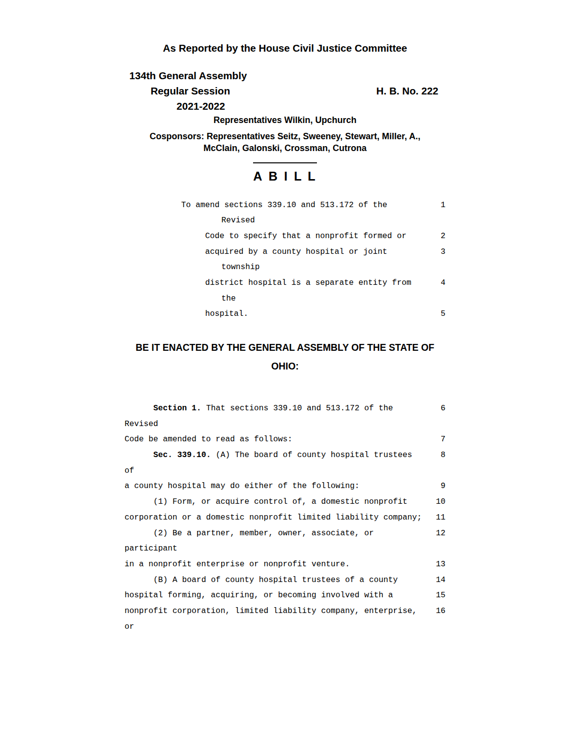As Reported by the House Civil Justice Committee
134th General Assembly
Regular Session 2021-2022 H. B. No. 222
Representatives Wilkin, Upchurch
Cosponsors: Representatives Seitz, Sweeney, Stewart, Miller, A., McClain, Galonski, Crossman, Cutrona
A B I L L
To amend sections 339.10 and 513.172 of the Revised 1
Code to specify that a nonprofit formed or 2
acquired by a county hospital or joint township 3
district hospital is a separate entity from the 4
hospital. 5
BE IT ENACTED BY THE GENERAL ASSEMBLY OF THE STATE OF OHIO:
Section 1. That sections 339.10 and 513.172 of the Revised 6
Code be amended to read as follows: 7
Sec. 339.10. (A) The board of county hospital trustees of 8
a county hospital may do either of the following: 9
(1) Form, or acquire control of, a domestic nonprofit 10
corporation or a domestic nonprofit limited liability company; 11
(2) Be a partner, member, owner, associate, or participant 12
in a nonprofit enterprise or nonprofit venture. 13
(B) A board of county hospital trustees of a county 14
hospital forming, acquiring, or becoming involved with a 15
nonprofit corporation, limited liability company, enterprise, or 16